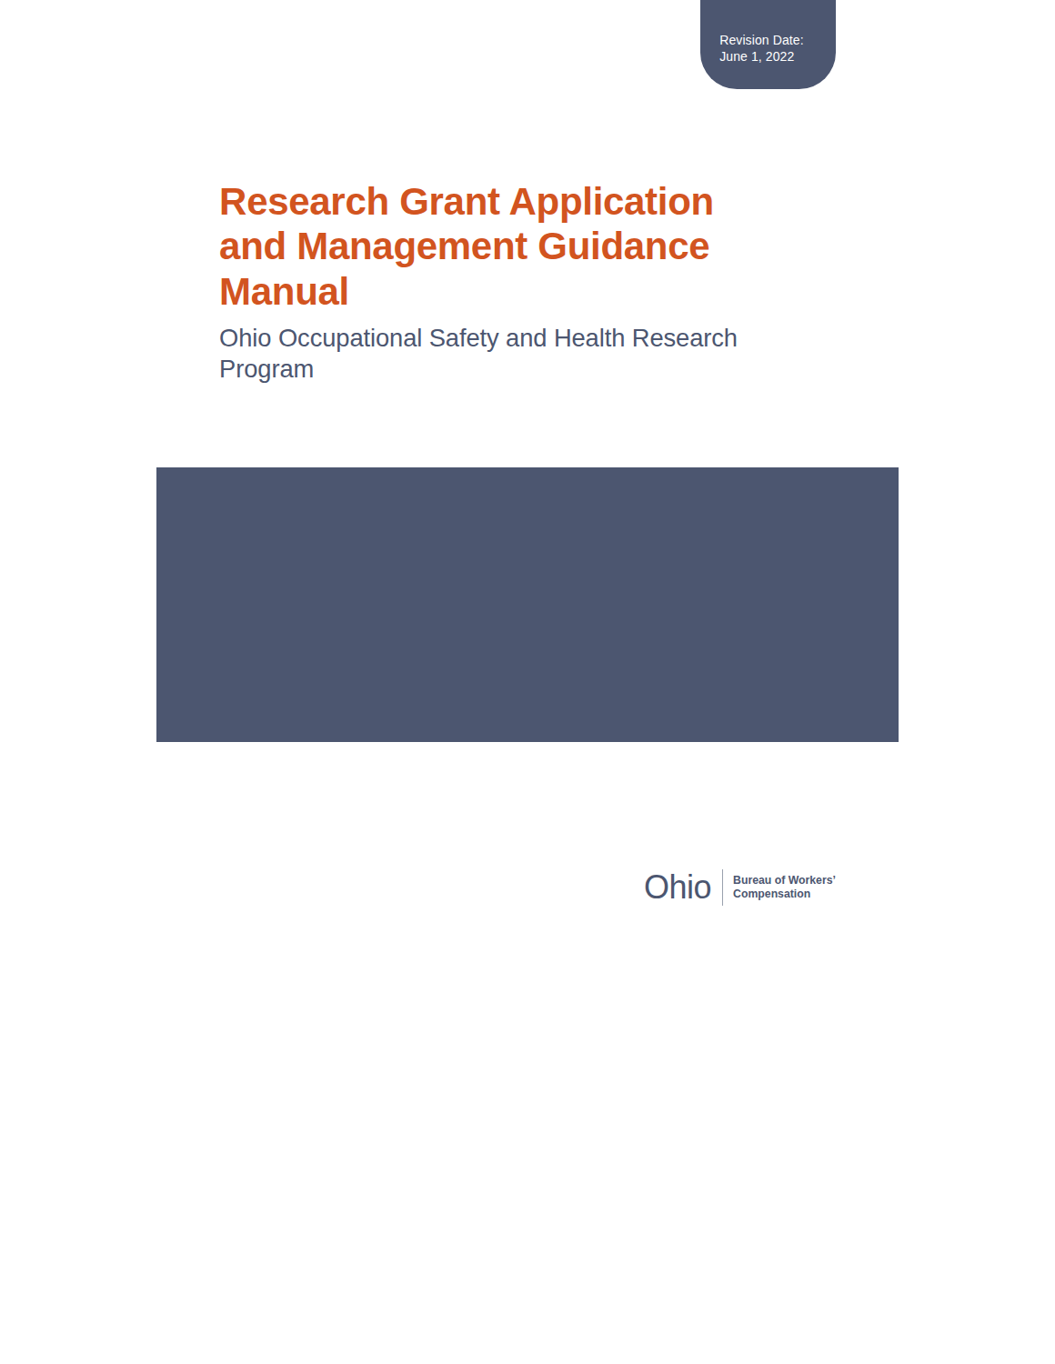Revision Date:
June 1, 2022
Research Grant Application
and Management Guidance Manual
Ohio Occupational Safety and Health Research Program
Ohio
Bureau of Workers’
Compensation